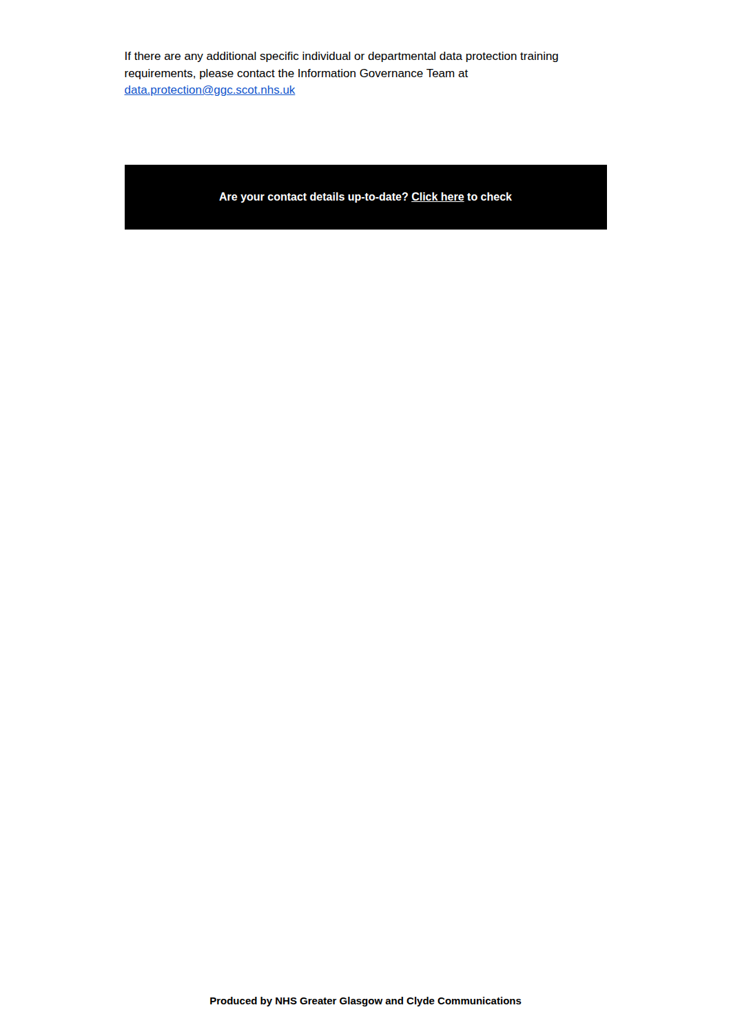If there are any additional specific individual or departmental data protection training requirements, please contact the Information Governance Team at data.protection@ggc.scot.nhs.uk
Are your contact details up-to-date? Click here to check
Produced by NHS Greater Glasgow and Clyde Communications